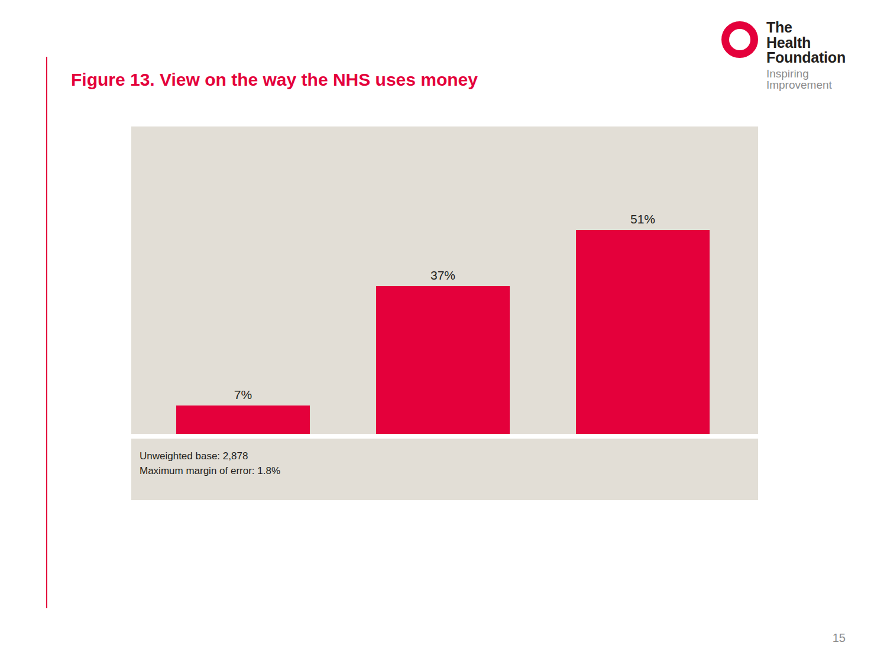The
Health
Foundation
Inspiring
Improvement
Figure 13. View on the way the NHS uses money
7%
The NHS almost never wastes money
37%
The NHS generally doesn't waste money
51%
The NHS often wastes money
Unweighted base: 2,878
Maximum margin of error: 1.8%
15